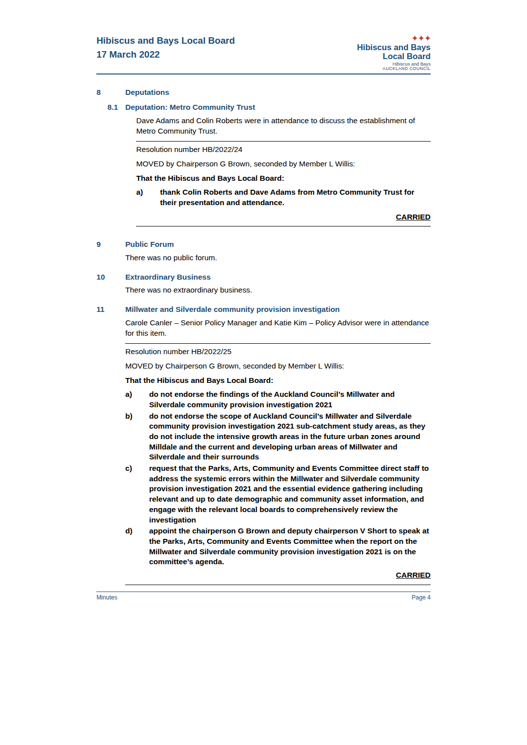Hibiscus and Bays Local Board
17 March 2022
✦✦✦
Hibiscus and Bays
Local Board
Hibiscus and Bays
AUCKLAND COUNCIL
8
Deputations
8.1
Deputation: Metro Community Trust
Dave Adams and Colin Roberts were in attendance to discuss the establishment of Metro Community Trust.
Resolution number HB/2022/24
MOVED by Chairperson G Brown, seconded by Member L Willis:
That the Hibiscus and Bays Local Board:
a) thank Colin Roberts and Dave Adams from Metro Community Trust for their presentation and attendance.
CARRIED
9
Public Forum
There was no public forum.
10
Extraordinary Business
There was no extraordinary business.
11
Millwater and Silverdale community provision investigation
Carole Canler – Senior Policy Manager and Katie Kim – Policy Advisor were in attendance for this item.
Resolution number HB/2022/25
MOVED by Chairperson G Brown, seconded by Member L Willis:
That the Hibiscus and Bays Local Board:
a) do not endorse the findings of the Auckland Council’s Millwater and Silverdale community provision investigation 2021
b) do not endorse the scope of Auckland Council’s Millwater and Silverdale community provision investigation 2021 sub-catchment study areas, as they do not include the intensive growth areas in the future urban zones around Milldale and the current and developing urban areas of Millwater and Silverdale and their surrounds
c) request that the Parks, Arts, Community and Events Committee direct staff to address the systemic errors within the Millwater and Silverdale community provision investigation 2021 and the essential evidence gathering including relevant and up to date demographic and community asset information, and engage with the relevant local boards to comprehensively review the investigation
d) appoint the chairperson G Brown and deputy chairperson V Short to speak at the Parks, Arts, Community and Events Committee when the report on the Millwater and Silverdale community provision investigation 2021 is on the committee’s agenda.
CARRIED
Minutes
Page 4